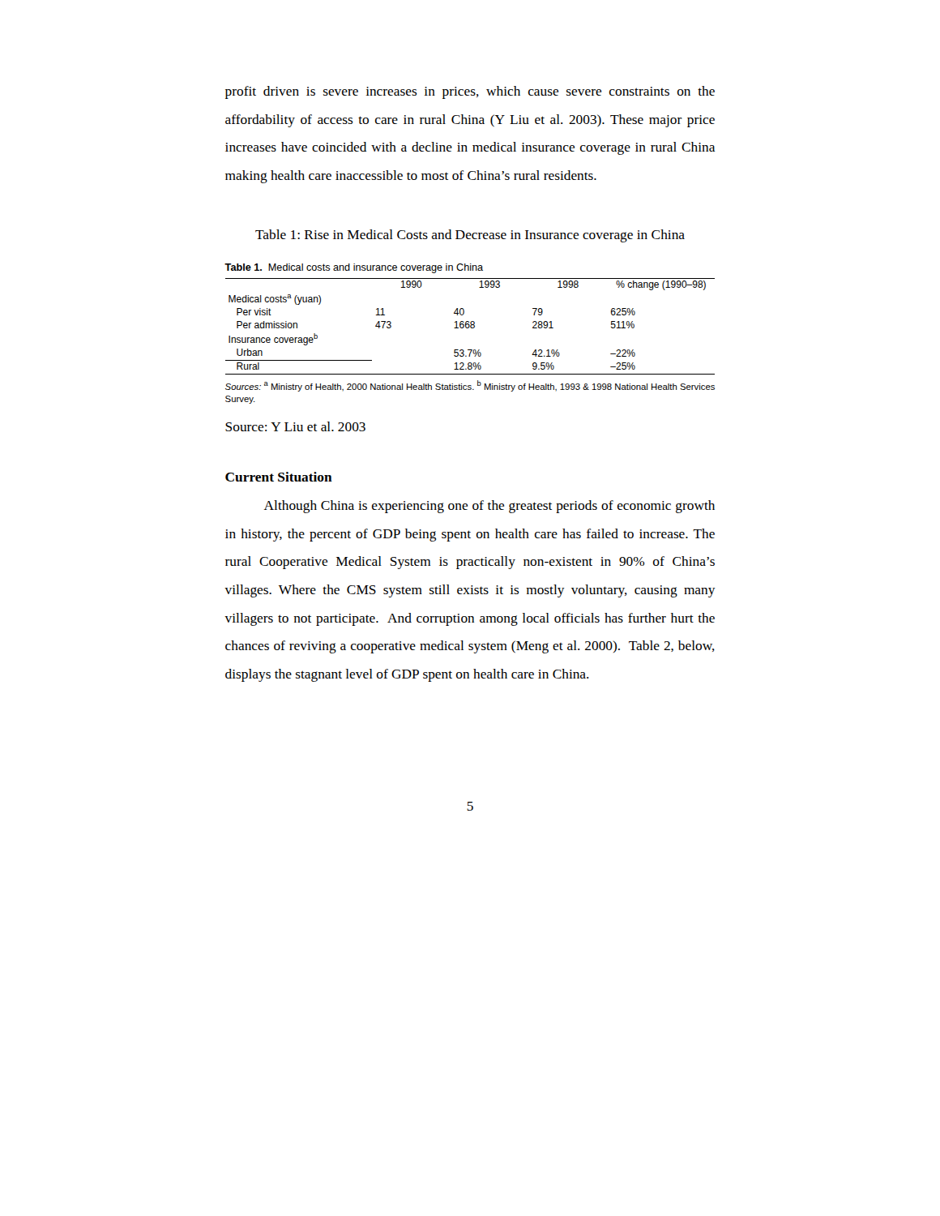profit driven is severe increases in prices, which cause severe constraints on the affordability of access to care in rural China (Y Liu et al. 2003). These major price increases have coincided with a decline in medical insurance coverage in rural China making health care inaccessible to most of China’s rural residents.
Table 1: Rise in Medical Costs and Decrease in Insurance coverage in China
Table 1. Medical costs and insurance coverage in China
| | 1990 | 1993 | 1998 | % change (1990–98) |
| --- | --- | --- | --- | --- |
| Medical costs a (yuan) | | | | |
| Per visit | 11 | 40 | 79 | 625% |
| Per admission | 473 | 1668 | 2891 | 511% |
| Insurance coverage b | | | | |
| Urban | | 53.7% | 42.1% | –22% |
| Rural | | 12.8% | 9.5% | –25% |
Sources: a Ministry of Health, 2000 National Health Statistics. b Ministry of Health, 1993 & 1998 National Health Services Survey.
Source: Y Liu et al. 2003
Current Situation
Although China is experiencing one of the greatest periods of economic growth in history, the percent of GDP being spent on health care has failed to increase. The rural Cooperative Medical System is practically non-existent in 90% of China’s villages. Where the CMS system still exists it is mostly voluntary, causing many villagers to not participate. And corruption among local officials has further hurt the chances of reviving a cooperative medical system (Meng et al. 2000). Table 2, below, displays the stagnant level of GDP spent on health care in China.
5